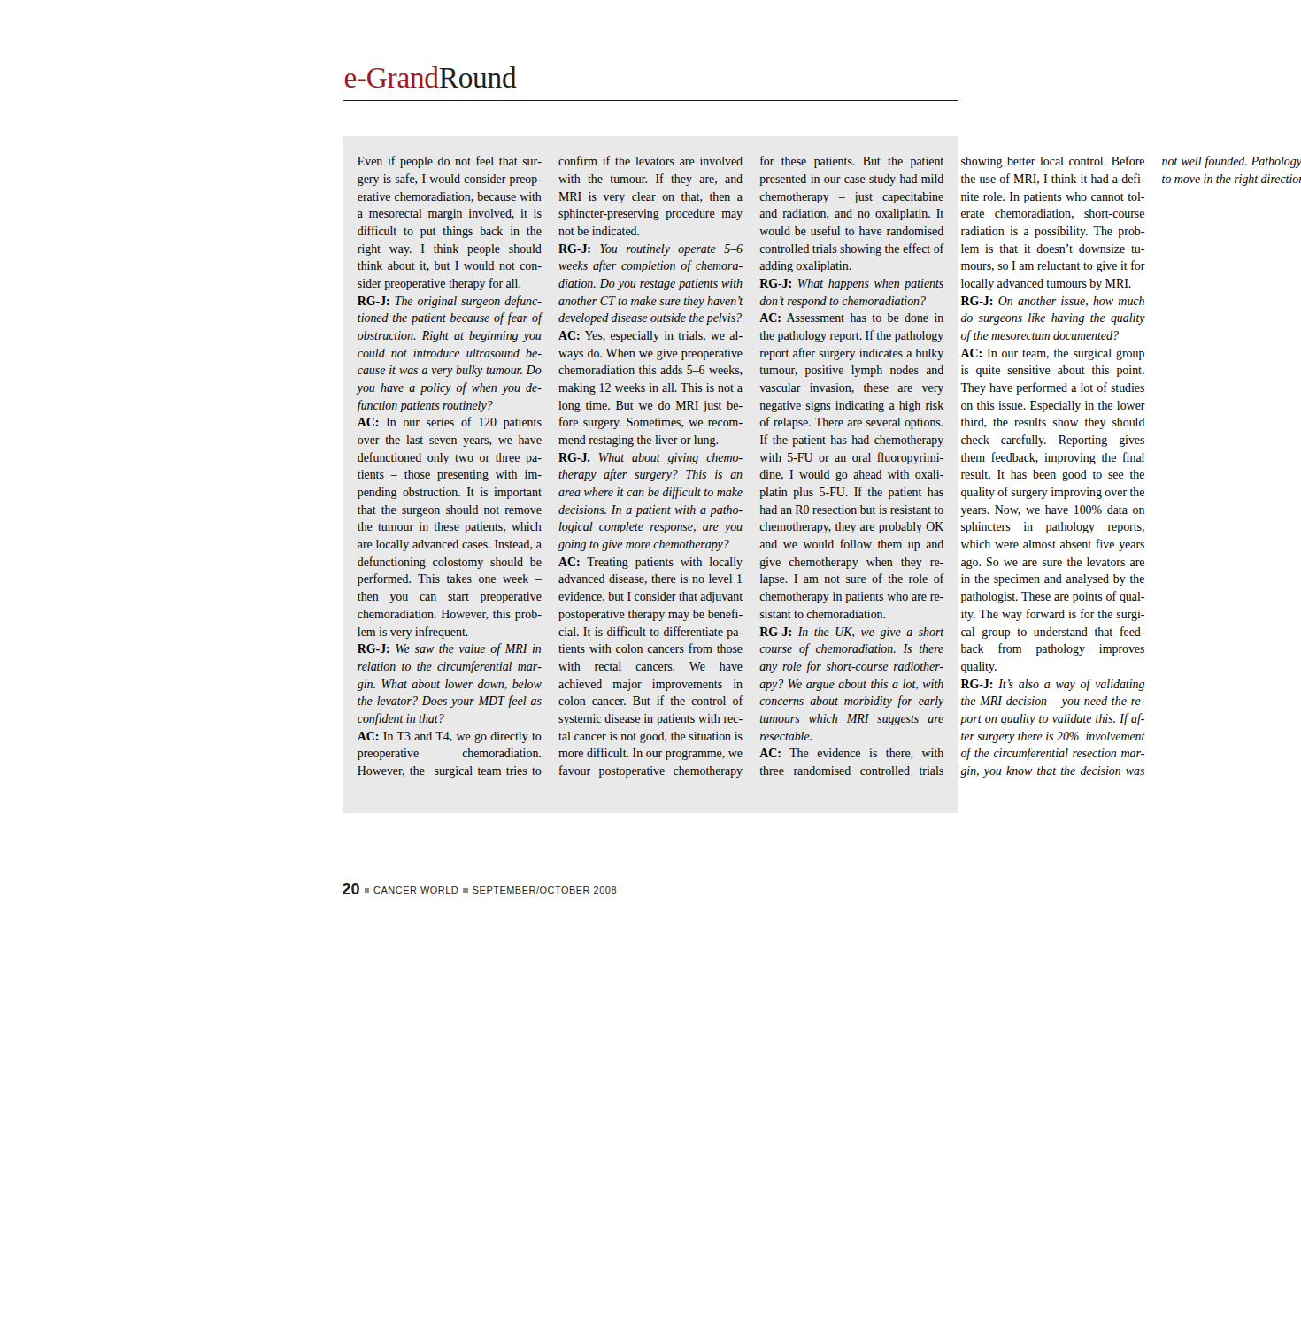e-Grand Round
Even if people do not feel that surgery is safe, I would consider preoperative chemoradiation, because with a mesorectal margin involved, it is difficult to put things back in the right way. I think people should think about it, but I would not consider preoperative therapy for all.
RG-J: The original surgeon defunctioned the patient because of fear of obstruction. Right at beginning you could not introduce ultrasound because it was a very bulky tumour. Do you have a policy of when you defunction patients routinely?
AC: In our series of 120 patients over the last seven years, we have defunctioned only two or three patients – those presenting with impending obstruction. It is important that the surgeon should not remove the tumour in these patients, which are locally advanced cases. Instead, a defunctioning colostomy should be performed. This takes one week – then you can start preoperative chemoradiation. However, this problem is very infrequent.
RG-J: We saw the value of MRI in relation to the circumferential margin. What about lower down, below the levator? Does your MDT feel as confident in that?
AC: In T3 and T4, we go directly to preoperative chemoradiation. However, the surgical team tries to confirm if the levators are involved with the tumour. If they are, and MRI is very clear on that, then a sphincter-preserving procedure may not be indicated.
RG-J: You routinely operate 5–6 weeks after completion of chemoradiation. Do you restage patients with another CT to make sure they haven’t developed disease outside the pelvis?
AC: Yes, especially in trials, we always do. When we give preoperative chemoradiation this adds 5–6 weeks, making 12 weeks in all. This is not a long time. But we do MRI just before surgery. Sometimes, we recommend restaging the liver or lung.
RG-J. What about giving chemotherapy after surgery? This is an area where it can be difficult to make decisions. In a patient with a pathological complete response, are you going to give more chemotherapy?
AC: Treating patients with locally advanced disease, there is no level 1 evidence, but I consider that adjuvant postoperative therapy may be beneficial. It is difficult to differentiate patients with colon cancers from those with rectal cancers. We have achieved major improvements in colon cancer. But if the control of systemic disease in patients with rectal cancer is not good, the situation is more difficult. In our programme, we favour postoperative chemotherapy for these patients. But the patient presented in our case study had mild chemotherapy – just capecitabine and radiation, and no oxaliplatin. It would be useful to have randomised controlled trials showing the effect of adding oxaliplatin.
RG-J: What happens when patients don’t respond to chemoradiation?
AC: Assessment has to be done in the pathology report. If the pathology report after surgery indicates a bulky tumour, positive lymph nodes and vascular invasion, these are very negative signs indicating a high risk of relapse. There are several options. If the patient has had chemotherapy with 5-FU or an oral fluoropyrimidine, I would go ahead with oxaliplatin plus 5-FU. If the patient has had an R0 resection but is resistant to chemotherapy, they are probably OK and we would follow them up and give chemotherapy when they relapse. I am not sure of the role of chemotherapy in patients who are resistant to chemoradiation.
RG-J: In the UK, we give a short course of chemoradiation. Is there any role for short-course radiotherapy? We argue about this a lot, with concerns about morbidity for early tumours which MRI suggests are resectable.
AC: The evidence is there, with three randomised controlled trials showing better local control. Before the use of MRI, I think it had a definite role. In patients who cannot tolerate chemoradiation, short-course radiation is a possibility. The problem is that it doesn’t downsize tumours, so I am reluctant to give it for locally advanced tumours by MRI.
RG-J: On another issue, how much do surgeons like having the quality of the mesorectum documented?
AC: In our team, the surgical group is quite sensitive about this point. They have performed a lot of studies on this issue. Especially in the lower third, the results show they should check carefully. Reporting gives them feedback, improving the final result. It has been good to see the quality of surgery improving over the years. Now, we have 100% data on sphincters in pathology reports, which were almost absent five years ago. So we are sure the levators are in the specimen and analysed by the pathologist. These are points of quality. The way forward is for the surgical group to understand that feedback from pathology improves quality.
RG-J: It’s also a way of validating the MRI decision – you need the report on quality to validate this. If after surgery there is 20% involvement of the circumferential resection margin, you know that the decision was not well founded. Pathology helps us to move in the right direction.
20 CANCER WORLD SEPTEMBER/OCTOBER 2008